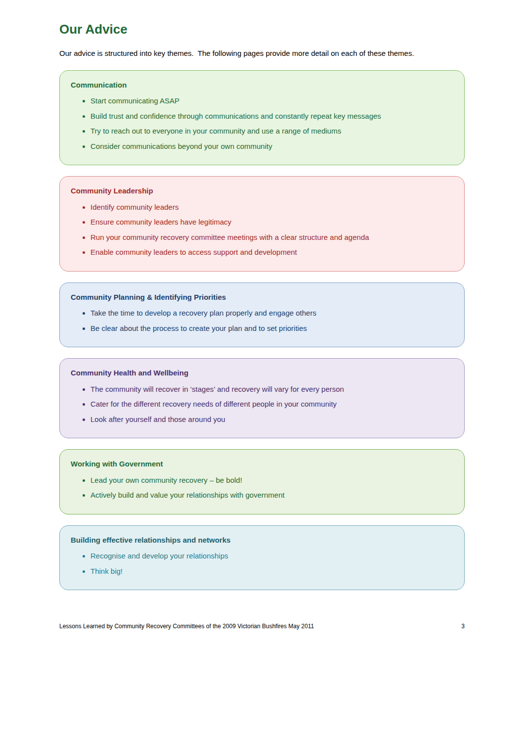Our Advice
Our advice is structured into key themes. The following pages provide more detail on each of these themes.
Communication
Start communicating ASAP
Build trust and confidence through communications and constantly repeat key messages
Try to reach out to everyone in your community and use a range of mediums
Consider communications beyond your own community
Community Leadership
Identify community leaders
Ensure community leaders have legitimacy
Run your community recovery committee meetings with a clear structure and agenda
Enable community leaders to access support and development
Community Planning & Identifying Priorities
Take the time to develop a recovery plan properly and engage others
Be clear about the process to create your plan and to set priorities
Community Health and Wellbeing
The community will recover in ‘stages’ and recovery will vary for every person
Cater for the different recovery needs of different people in your community
Look after yourself and those around you
Working with Government
Lead your own community recovery – be bold!
Actively build and value your relationships with government
Building effective relationships and networks
Recognise and develop your relationships
Think big!
Lessons Learned by Community Recovery Committees of the 2009 Victorian Bushfires May 2011 3